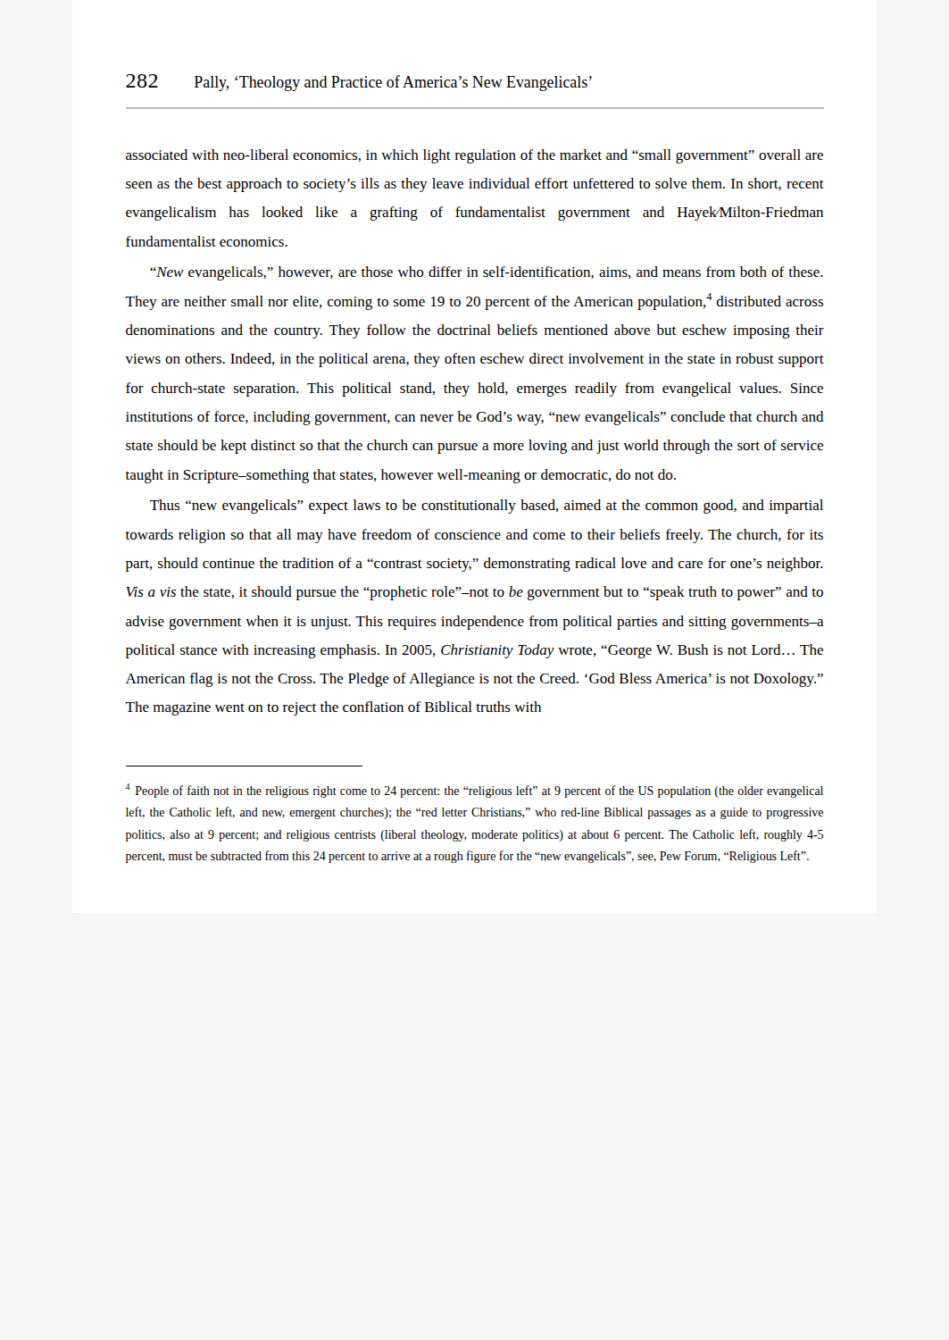282 Pally, ‘Theology and Practice of America’s New Evangelicals’
associated with neo-liberal economics, in which light regulation of the market and “small government” overall are seen as the best approach to society’s ills as they leave individual effort unfettered to solve them. In short, recent evangelicalism has looked like a grafting of fundamentalist government and Hayek⁄Milton-Friedman fundamentalist economics.
“New evangelicals,” however, are those who differ in self-identification, aims, and means from both of these. They are neither small nor elite, coming to some 19 to 20 percent of the American population,4 distributed across denominations and the country. They follow the doctrinal beliefs mentioned above but eschew imposing their views on others. Indeed, in the political arena, they often eschew direct involvement in the state in robust support for church-state separation. This political stand, they hold, emerges readily from evangelical values. Since institutions of force, including government, can never be God’s way, “new evangelicals” conclude that church and state should be kept distinct so that the church can pursue a more loving and just world through the sort of service taught in Scripture–something that states, however well-meaning or democratic, do not do.
Thus “new evangelicals” expect laws to be constitutionally based, aimed at the common good, and impartial towards religion so that all may have freedom of conscience and come to their beliefs freely. The church, for its part, should continue the tradition of a “contrast society,” demonstrating radical love and care for one’s neighbor. Vis a vis the state, it should pursue the “prophetic role”–not to be government but to “speak truth to power” and to advise government when it is unjust. This requires independence from political parties and sitting governments–a political stance with increasing emphasis. In 2005, Christianity Today wrote, “George W. Bush is not Lord… The American flag is not the Cross. The Pledge of Allegiance is not the Creed. ‘God Bless America’ is not Doxology.” The magazine went on to reject the conflation of Biblical truths with
4 People of faith not in the religious right come to 24 percent: the “religious left” at 9 percent of the US population (the older evangelical left, the Catholic left, and new, emergent churches); the “red letter Christians,” who red-line Biblical passages as a guide to progressive politics, also at 9 percent; and religious centrists (liberal theology, moderate politics) at about 6 percent. The Catholic left, roughly 4-5 percent, must be subtracted from this 24 percent to arrive at a rough figure for the “new evangelicals”, see, Pew Forum, “Religious Left”.